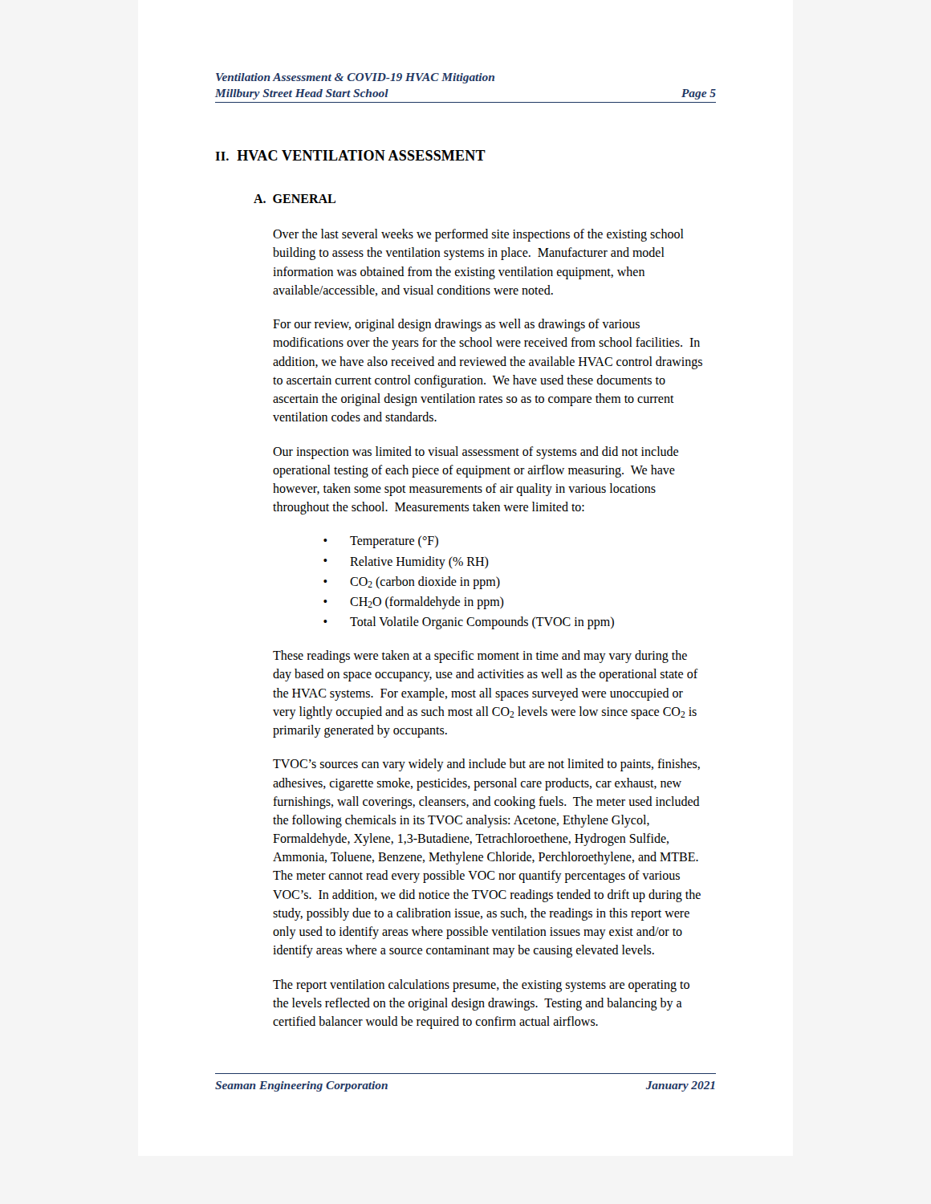Ventilation Assessment & COVID-19 HVAC Mitigation Millbury Street Head Start School Page 5
II. HVAC VENTILATION ASSESSMENT
A. GENERAL
Over the last several weeks we performed site inspections of the existing school building to assess the ventilation systems in place. Manufacturer and model information was obtained from the existing ventilation equipment, when available/accessible, and visual conditions were noted.
For our review, original design drawings as well as drawings of various modifications over the years for the school were received from school facilities. In addition, we have also received and reviewed the available HVAC control drawings to ascertain current control configuration. We have used these documents to ascertain the original design ventilation rates so as to compare them to current ventilation codes and standards.
Our inspection was limited to visual assessment of systems and did not include operational testing of each piece of equipment or airflow measuring. We have however, taken some spot measurements of air quality in various locations throughout the school. Measurements taken were limited to:
Temperature (°F)
Relative Humidity (% RH)
CO2 (carbon dioxide in ppm)
CH2O (formaldehyde in ppm)
Total Volatile Organic Compounds (TVOC in ppm)
These readings were taken at a specific moment in time and may vary during the day based on space occupancy, use and activities as well as the operational state of the HVAC systems. For example, most all spaces surveyed were unoccupied or very lightly occupied and as such most all CO2 levels were low since space CO2 is primarily generated by occupants.
TVOC’s sources can vary widely and include but are not limited to paints, finishes, adhesives, cigarette smoke, pesticides, personal care products, car exhaust, new furnishings, wall coverings, cleansers, and cooking fuels. The meter used included the following chemicals in its TVOC analysis: Acetone, Ethylene Glycol, Formaldehyde, Xylene, 1,3-Butadiene, Tetrachloroethene, Hydrogen Sulfide, Ammonia, Toluene, Benzene, Methylene Chloride, Perchloroethylene, and MTBE. The meter cannot read every possible VOC nor quantify percentages of various VOC’s. In addition, we did notice the TVOC readings tended to drift up during the study, possibly due to a calibration issue, as such, the readings in this report were only used to identify areas where possible ventilation issues may exist and/or to identify areas where a source contaminant may be causing elevated levels.
The report ventilation calculations presume, the existing systems are operating to the levels reflected on the original design drawings. Testing and balancing by a certified balancer would be required to confirm actual airflows.
Seaman Engineering Corporation January 2021